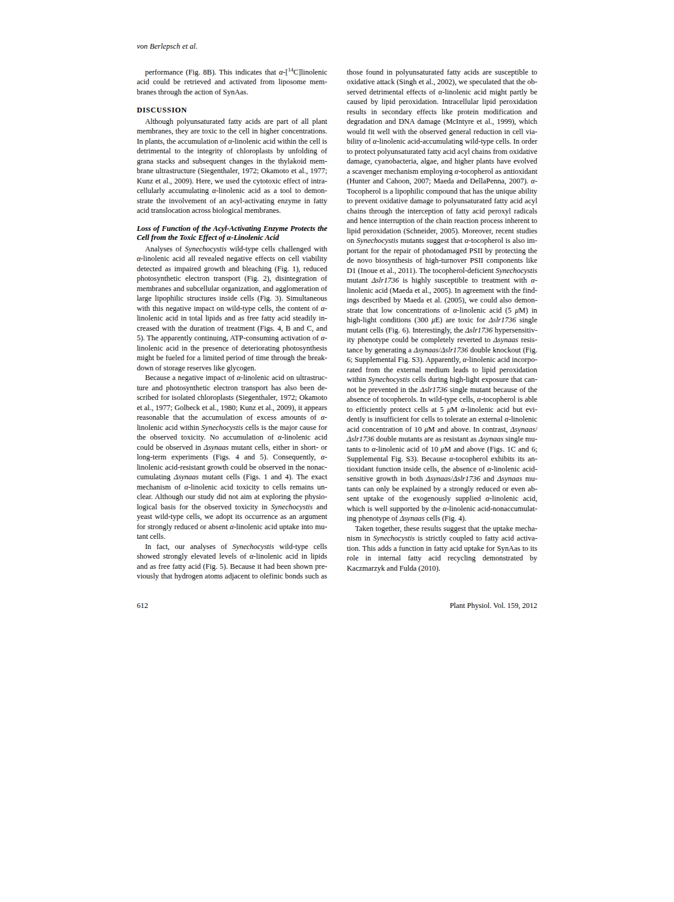von Berlepsch et al.
performance (Fig. 8B). This indicates that α-[14C]linolenic acid could be retrieved and activated from liposome membranes through the action of SynAas.
DISCUSSION
Although polyunsaturated fatty acids are part of all plant membranes, they are toxic to the cell in higher concentrations. In plants, the accumulation of α-linolenic acid within the cell is detrimental to the integrity of chloroplasts by unfolding of grana stacks and subsequent changes in the thylakoid membrane ultrastructure (Siegenthaler, 1972; Okamoto et al., 1977; Kunz et al., 2009). Here, we used the cytotoxic effect of intracellularly accumulating α-linolenic acid as a tool to demonstrate the involvement of an acyl-activating enzyme in fatty acid translocation across biological membranes.
Loss of Function of the Acyl-Activating Enzyme Protects the Cell from the Toxic Effect of α-Linolenic Acid
Analyses of Synechocystis wild-type cells challenged with α-linolenic acid all revealed negative effects on cell viability detected as impaired growth and bleaching (Fig. 1), reduced photosynthetic electron transport (Fig. 2), disintegration of membranes and subcellular organization, and agglomeration of large lipophilic structures inside cells (Fig. 3). Simultaneous with this negative impact on wild-type cells, the content of α-linolenic acid in total lipids and as free fatty acid steadily increased with the duration of treatment (Figs. 4, B and C, and 5). The apparently continuing, ATP-consuming activation of α-linolenic acid in the presence of deteriorating photosynthesis might be fueled for a limited period of time through the breakdown of storage reserves like glycogen.
Because a negative impact of α-linolenic acid on ultrastructure and photosynthetic electron transport has also been described for isolated chloroplasts (Siegenthaler, 1972; Okamoto et al., 1977; Golbeck et al., 1980; Kunz et al., 2009), it appears reasonable that the accumulation of excess amounts of α-linolenic acid within Synechocystis cells is the major cause for the observed toxicity. No accumulation of α-linolenic acid could be observed in Δsynaas mutant cells, either in short- or long-term experiments (Figs. 4 and 5). Consequently, α-linolenic acid-resistant growth could be observed in the nonaccumulating Δsynaas mutant cells (Figs. 1 and 4). The exact mechanism of α-linolenic acid toxicity to cells remains unclear. Although our study did not aim at exploring the physiological basis for the observed toxicity in Synechocystis and yeast wild-type cells, we adopt its occurrence as an argument for strongly reduced or absent α-linolenic acid uptake into mutant cells.
In fact, our analyses of Synechocystis wild-type cells showed strongly elevated levels of α-linolenic acid in lipids and as free fatty acid (Fig. 5). Because it had been shown previously that hydrogen atoms adjacent to olefinic bonds such as those found in polyunsaturated fatty acids are susceptible to oxidative attack (Singh et al., 2002), we speculated that the observed detrimental effects of α-linolenic acid might partly be caused by lipid peroxidation. Intracellular lipid peroxidation results in secondary effects like protein modification and degradation and DNA damage (McIntyre et al., 1999), which would fit well with the observed general reduction in cell viability of α-linolenic acid-accumulating wild-type cells. In order to protect polyunsaturated fatty acid acyl chains from oxidative damage, cyanobacteria, algae, and higher plants have evolved a scavenger mechanism employing α-tocopherol as antioxidant (Hunter and Cahoon, 2007; Maeda and DellaPenna, 2007). α-Tocopherol is a lipophilic compound that has the unique ability to prevent oxidative damage to polyunsaturated fatty acid acyl chains through the interception of fatty acid peroxyl radicals and hence interruption of the chain reaction process inherent to lipid peroxidation (Schneider, 2005). Moreover, recent studies on Synechocystis mutants suggest that α-tocopherol is also important for the repair of photodamaged PSII by protecting the de novo biosynthesis of high-turnover PSII components like D1 (Inoue et al., 2011). The tocopherol-deficient Synechocystis mutant Δslr1736 is highly susceptible to treatment with α-linolenic acid (Maeda et al., 2005). In agreement with the findings described by Maeda et al. (2005), we could also demonstrate that low concentrations of α-linolenic acid (5 μ M) in high-light conditions (300 μ E) are toxic for Δslr1736 single mutant cells (Fig. 6). Interestingly, the Δslr1736 hypersensitivity phenotype could be completely reverted to Δsynaas resistance by generating a Δsynaas/Δslr1736 double knockout (Fig. 6; Supplemental Fig. S3). Apparently, α-linolenic acid incorporated from the external medium leads to lipid peroxidation within Synechocystis cells during high-light exposure that cannot be prevented in the Δslr1736 single mutant because of the absence of tocopherols. In wild-type cells, α-tocopherol is able to efficiently protect cells at 5 μ M α-linolenic acid but evidently is insufficient for cells to tolerate an external α-linolenic acid concentration of 10 μ M and above. In contrast, Δsynaas/Δslr1736 double mutants are as resistant as Δsynaas single mutants to α-linolenic acid of 10 μ M and above (Figs. 1C and 6; Supplemental Fig. S3). Because α-tocopherol exhibits its antioxidant function inside cells, the absence of α-linolenic acid-sensitive growth in both Δsynaas/Δslr1736 and Δsynaas mutants can only be explained by a strongly reduced or even absent uptake of the exogenously supplied α-linolenic acid, which is well supported by the α-linolenic acid-nonaccumulating phenotype of Δsynaas cells (Fig. 4).
Taken together, these results suggest that the uptake mechanism in Synechocystis is strictly coupled to fatty acid activation. This adds a function in fatty acid uptake for SynAas to its role in internal fatty acid recycling demonstrated by Kaczmarzyk and Fulda (2010).
612
Plant Physiol. Vol. 159, 2012